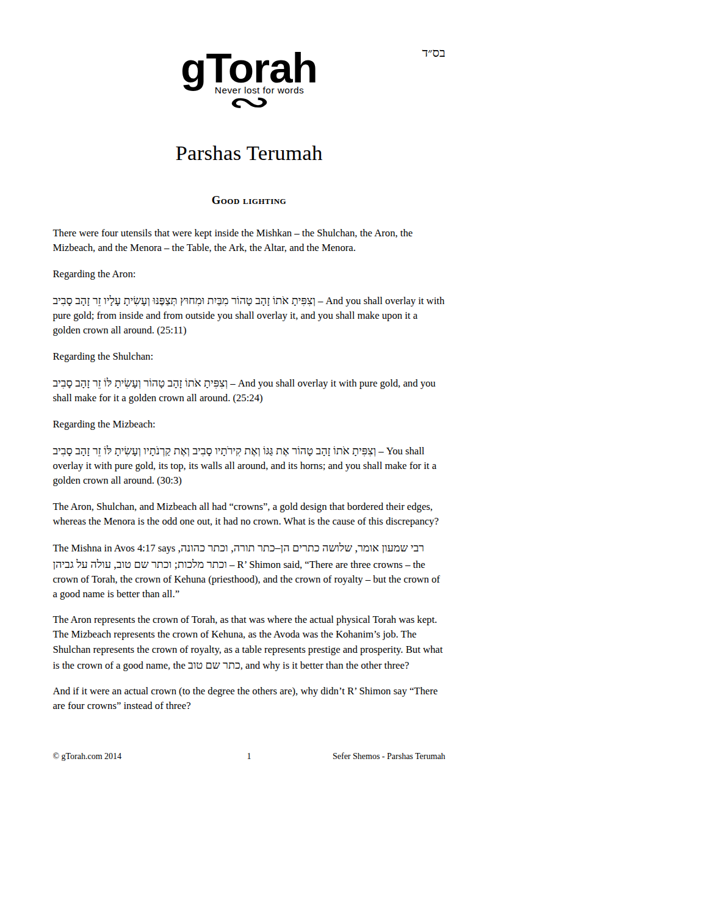בס״ד
g Torah
Never lost for words
∾
Parshas Terumah
Good lighting
There were four utensils that were kept inside the Mishkan – the Shulchan, the Aron, the Mizbeach, and the Menora – the Table, the Ark, the Altar, and the Menora.
Regarding the Aron:
וְצִפִּיתָ אֹתוֹ זָהָב טָהוֹר מִבַּיִת וּמִחוּץ תְּצַפֶּנּוּ וְעָשִׂיתָ עָלָיו זֵר זָהָב סָבִיב – And you shall overlay it with pure gold; from inside and from outside you shall overlay it, and you shall make upon it a golden crown all around. (25:11)
Regarding the Shulchan:
וְצִפִּיתָ אֹתוֹ זָהָב טָהוֹר וְעָשִׂיתָ לּוֹ זֵר זָהָב סָבִיב – And you shall overlay it with pure gold, and you shall make for it a golden crown all around. (25:24)
Regarding the Mizbeach:
וְצִפִּיתָ אֹתוֹ זָהָב טָהוֹר אֶת גַּגּוֹ וְאֶת קִירֹתָיו סָבִיב וְאֶת קַרְנֹתָיו וְעָשִׂיתָ לּוֹ זֵר זָהָב סָבִיב – You shall overlay it with pure gold, its top, its walls all around, and its horns; and you shall make for it a golden crown all around. (30:3)
The Aron, Shulchan, and Mizbeach all had “crowns”, a gold design that bordered their edges, whereas the Menora is the odd one out, it had no crown. What is the cause of this discrepancy?
The Mishna in Avos 4:17 says רבי שמעון אומר, שלושה כתרים הן–כתר תורה, וכתר כהונה, וכתר מלכות; וכתר שם טוב, עולה על גביהן – R’ Shimon said, “There are three crowns – the crown of Torah, the crown of Kehuna (priesthood), and the crown of royalty – but the crown of a good name is better than all.”
The Aron represents the crown of Torah, as that was where the actual physical Torah was kept. The Mizbeach represents the crown of Kehuna, as the Avoda was the Kohanim’s job. The Shulchan represents the crown of royalty, as a table represents prestige and prosperity. But what is the crown of a good name, the כתר שם טוב, and why is it better than the other three?
And if it were an actual crown (to the degree the others are), why didn’t R’ Shimon say “There are four crowns” instead of three?
© gTorah.com 2014
1
Sefer Shemos - Parshas Terumah